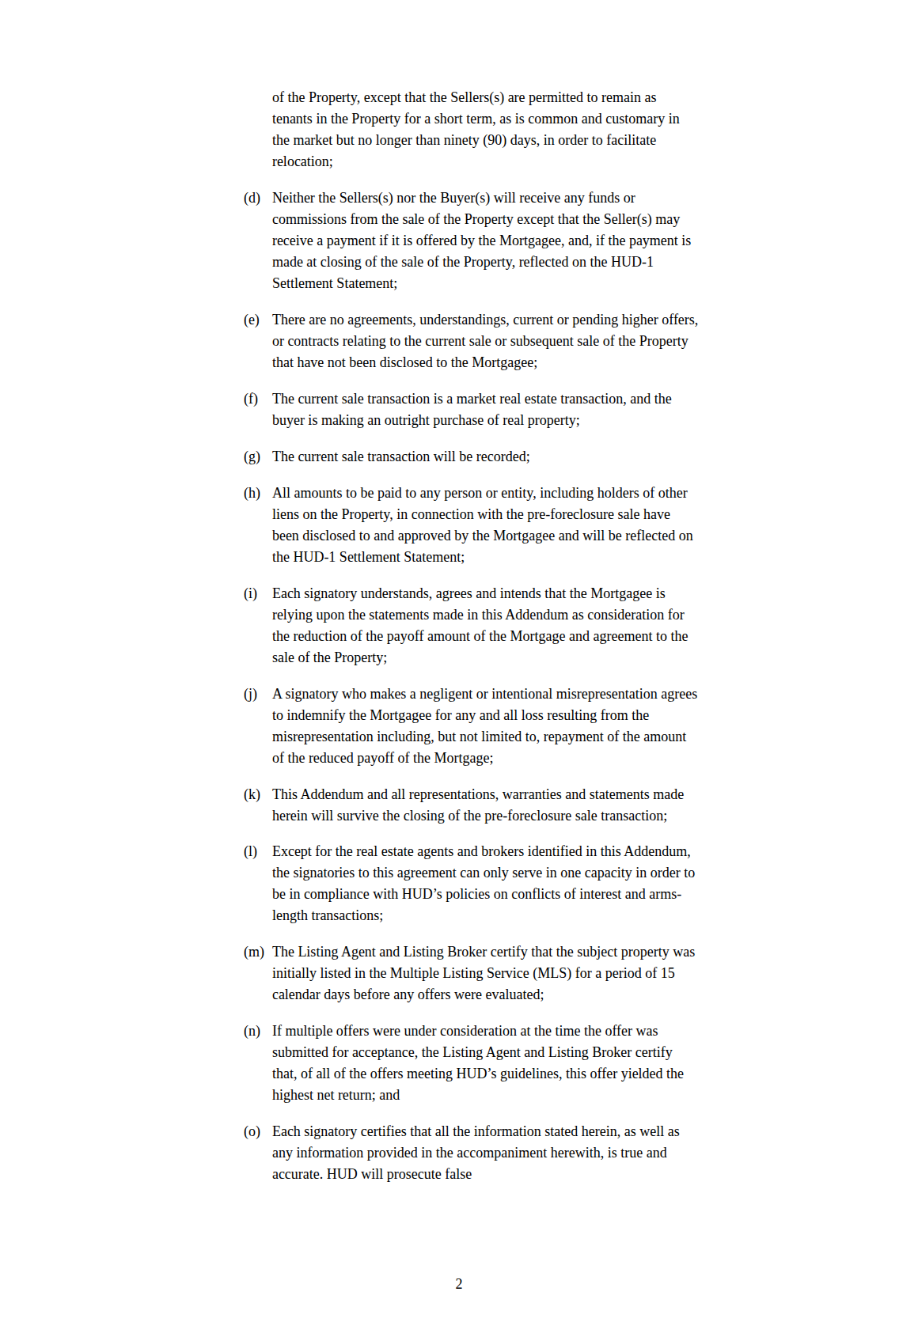of the Property, except that the Sellers(s) are permitted to remain as tenants in the Property for a short term, as is common and customary in the market but no longer than ninety (90) days, in order to facilitate relocation;
(d) Neither the Sellers(s) nor the Buyer(s) will receive any funds or commissions from the sale of the Property except that the Seller(s) may receive a payment if it is offered by the Mortgagee, and, if the payment is made at closing of the sale of the Property, reflected on the HUD-1 Settlement Statement;
(e) There are no agreements, understandings, current or pending higher offers, or contracts relating to the current sale or subsequent sale of the Property that have not been disclosed to the Mortgagee;
(f) The current sale transaction is a market real estate transaction, and the buyer is making an outright purchase of real property;
(g) The current sale transaction will be recorded;
(h) All amounts to be paid to any person or entity, including holders of other liens on the Property, in connection with the pre-foreclosure sale have been disclosed to and approved by the Mortgagee and will be reflected on the HUD-1 Settlement Statement;
(i) Each signatory understands, agrees and intends that the Mortgagee is relying upon the statements made in this Addendum as consideration for the reduction of the payoff amount of the Mortgage and agreement to the sale of the Property;
(j) A signatory who makes a negligent or intentional misrepresentation agrees to indemnify the Mortgagee for any and all loss resulting from the misrepresentation including, but not limited to, repayment of the amount of the reduced payoff of the Mortgage;
(k) This Addendum and all representations, warranties and statements made herein will survive the closing of the pre-foreclosure sale transaction;
(l) Except for the real estate agents and brokers identified in this Addendum, the signatories to this agreement can only serve in one capacity in order to be in compliance with HUD’s policies on conflicts of interest and arms-length transactions;
(m) The Listing Agent and Listing Broker certify that the subject property was initially listed in the Multiple Listing Service (MLS) for a period of 15 calendar days before any offers were evaluated;
(n) If multiple offers were under consideration at the time the offer was submitted for acceptance, the Listing Agent and Listing Broker certify that, of all of the offers meeting HUD’s guidelines, this offer yielded the highest net return; and
(o) Each signatory certifies that all the information stated herein, as well as any information provided in the accompaniment herewith, is true and accurate. HUD will prosecute false
2